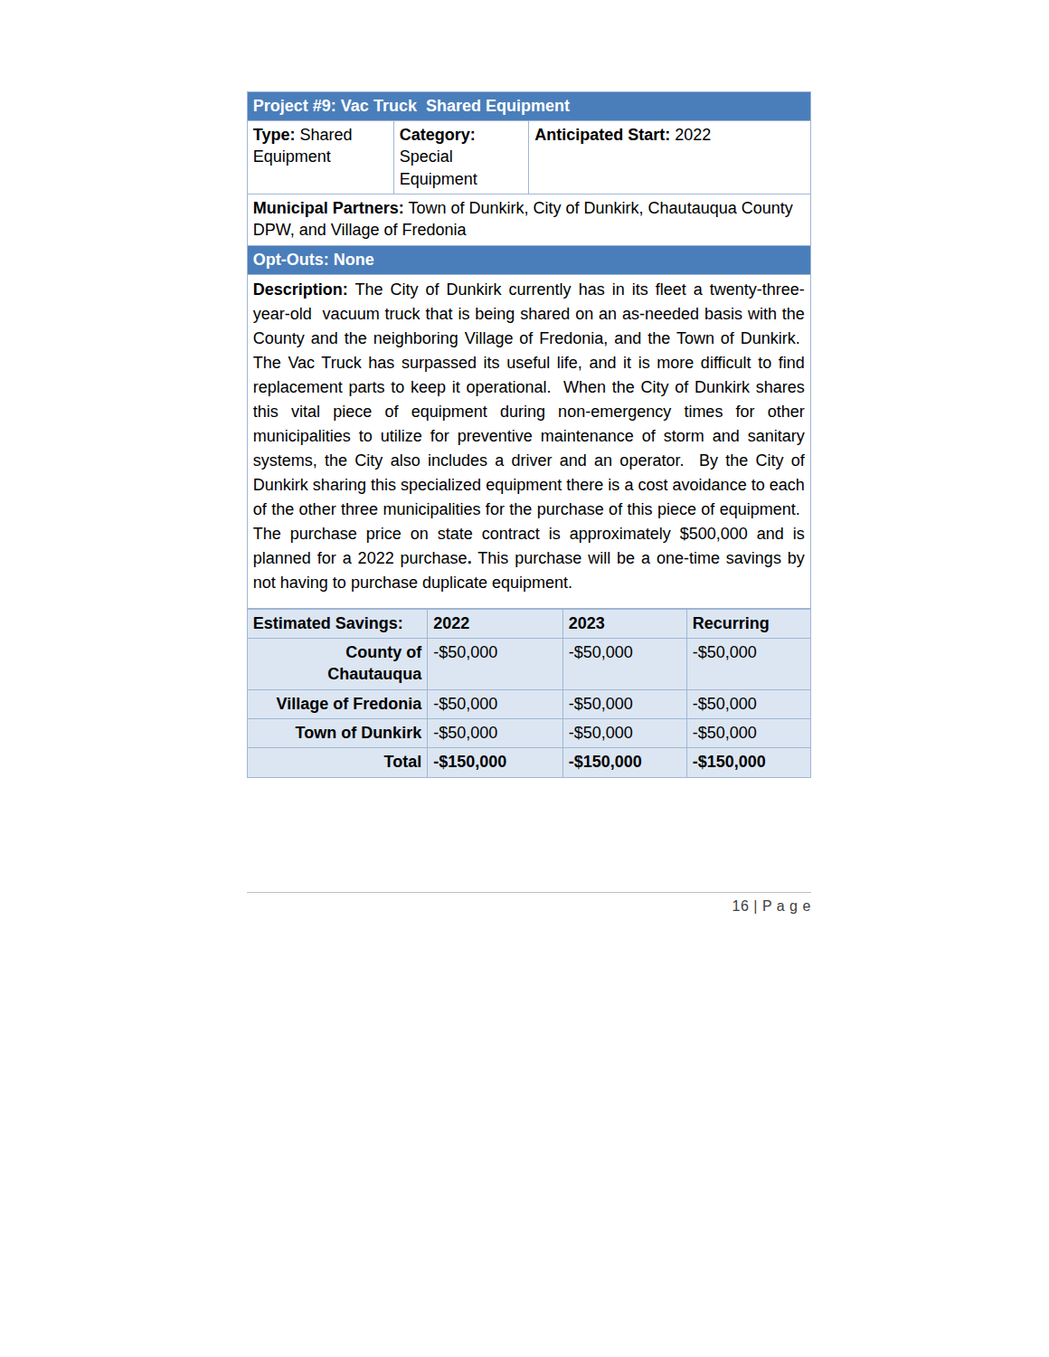| Project #9: Vac Truck Shared Equipment |
| Type: Shared Equipment | Category: Special Equipment | Anticipated Start: 2022 |
| Municipal Partners: Town of Dunkirk, City of Dunkirk, Chautauqua County DPW, and Village of Fredonia |
| Opt-Outs: None |
| Description: The City of Dunkirk currently has in its fleet a twenty-three-year-old vacuum truck that is being shared on an as-needed basis with the County and the neighboring Village of Fredonia, and the Town of Dunkirk. The Vac Truck has surpassed its useful life, and it is more difficult to find replacement parts to keep it operational. When the City of Dunkirk shares this vital piece of equipment during non-emergency times for other municipalities to utilize for preventive maintenance of storm and sanitary systems, the City also includes a driver and an operator. By the City of Dunkirk sharing this specialized equipment there is a cost avoidance to each of the other three municipalities for the purchase of this piece of equipment. The purchase price on state contract is approximately $500,000 and is planned for a 2022 purchase . This purchase will be a one-time savings by not having to purchase duplicate equipment. |
| Estimated Savings: | 2022 | 2023 | Recurring |
| County of Chautauqua | -$50,000 | -$50,000 | -$50,000 |
| Village of Fredonia | -$50,000 | -$50,000 | -$50,000 |
| Town of Dunkirk | -$50,000 | -$50,000 | -$50,000 |
| Total | -$150,000 | -$150,000 | -$150,000 |
16 | P a g e